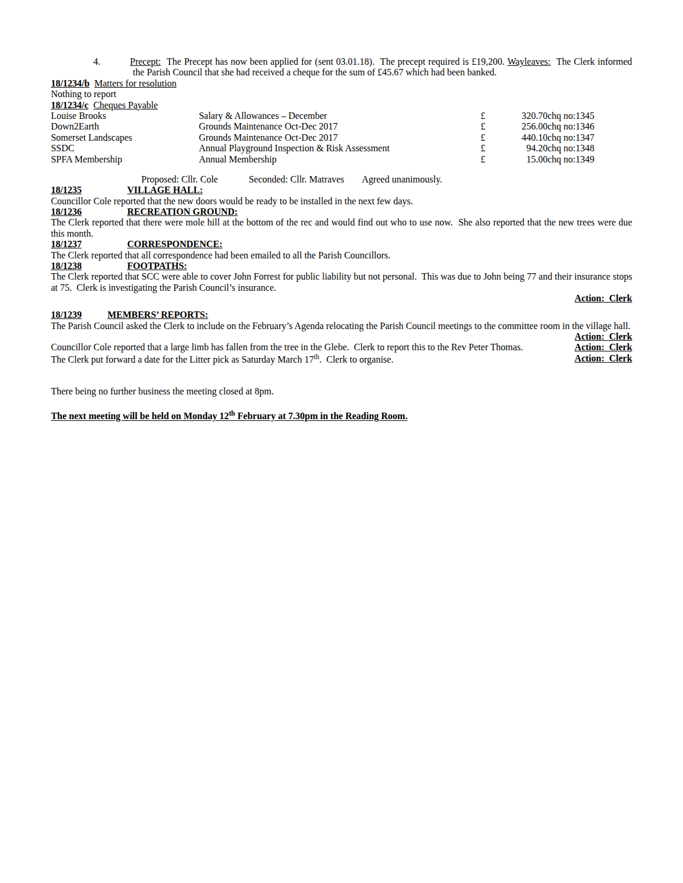4. Precept: The Precept has now been applied for (sent 03.01.18). The precept required is £19,200. Wayleaves: The Clerk informed the Parish Council that she had received a cheque for the sum of £45.67 which had been banked.
18/1234/b Matters for resolution
Nothing to report
18/1234/c Cheques Payable
| Louise Brooks | Salary & Allowances – December | £ | 320.70 | chq no:1345 |
| Down2Earth | Grounds Maintenance Oct-Dec 2017 | £ | 256.00 | chq no:1346 |
| Somerset Landscapes | Grounds Maintenance Oct-Dec 2017 | £ | 440.10 | chq no:1347 |
| SSDC | Annual Playground Inspection & Risk Assessment | £ | 94.20 | chq no:1348 |
| SPFA Membership | Annual Membership | £ | 15.00 | chq no:1349 |
Proposed: Cllr. Cole Seconded: Cllr. Matraves Agreed unanimously.
18/1235
VILLAGE HALL:
Councillor Cole reported that the new doors would be ready to be installed in the next few days.
18/1236
RECREATION GROUND:
The Clerk reported that there were mole hill at the bottom of the rec and would find out who to use now. She also reported that the new trees were due this month.
18/1237
CORRESPONDENCE:
The Clerk reported that all correspondence had been emailed to all the Parish Councillors.
18/1238
FOOTPATHS:
The Clerk reported that SCC were able to cover John Forrest for public liability but not personal. This was due to John being 77 and their insurance stops at 75. Clerk is investigating the Parish Council’s insurance.
Action: Clerk
18/1239
MEMBERS’ REPORTS:
The Parish Council asked the Clerk to include on the February’s Agenda relocating the Parish Council meetings to the committee room in the village hall.Action: Clerk
Councillor Cole reported that a large limb has fallen from the tree in the Glebe. Clerk to report this to the Rev Peter Thomas.Action: Clerk
The Clerk put forward a date for the Litter pick as Saturday March 17th. Clerk to organise.Action: Clerk
There being no further business the meeting closed at 8pm.
The next meeting will be held on Monday 12th February at 7.30pm in the Reading Room.